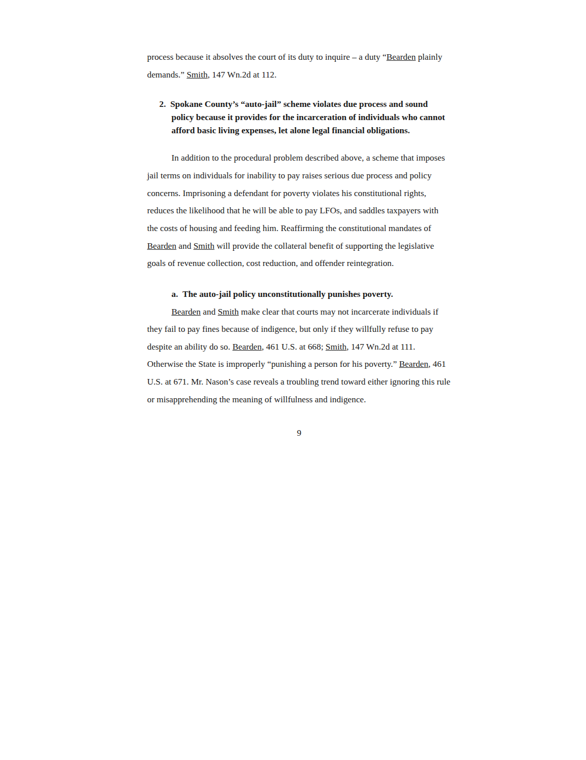process because it absolves the court of its duty to inquire – a duty “Bearden plainly demands.” Smith, 147 Wn.2d at 112.
2. Spokane County’s “auto-jail” scheme violates due process and sound policy because it provides for the incarceration of individuals who cannot afford basic living expenses, let alone legal financial obligations.
In addition to the procedural problem described above, a scheme that imposes jail terms on individuals for inability to pay raises serious due process and policy concerns. Imprisoning a defendant for poverty violates his constitutional rights, reduces the likelihood that he will be able to pay LFOs, and saddles taxpayers with the costs of housing and feeding him. Reaffirming the constitutional mandates of Bearden and Smith will provide the collateral benefit of supporting the legislative goals of revenue collection, cost reduction, and offender reintegration.
a. The auto-jail policy unconstitutionally punishes poverty.
Bearden and Smith make clear that courts may not incarcerate individuals if they fail to pay fines because of indigence, but only if they willfully refuse to pay despite an ability do so. Bearden, 461 U.S. at 668; Smith, 147 Wn.2d at 111. Otherwise the State is improperly “punishing a person for his poverty.” Bearden, 461 U.S. at 671. Mr. Nason’s case reveals a troubling trend toward either ignoring this rule or misapprehending the meaning of willfulness and indigence.
9